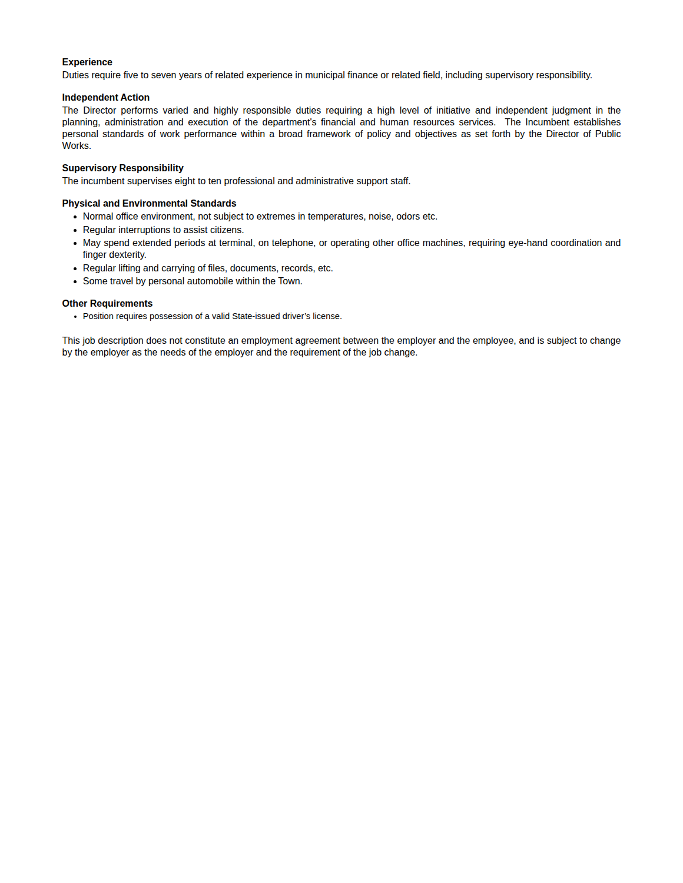Experience
Duties require five to seven years of related experience in municipal finance or related field, including supervisory responsibility.
Independent Action
The Director performs varied and highly responsible duties requiring a high level of initiative and independent judgment in the planning, administration and execution of the department's financial and human resources services. The Incumbent establishes personal standards of work performance within a broad framework of policy and objectives as set forth by the Director of Public Works.
Supervisory Responsibility
The incumbent supervises eight to ten professional and administrative support staff.
Physical and Environmental Standards
Normal office environment, not subject to extremes in temperatures, noise, odors etc.
Regular interruptions to assist citizens.
May spend extended periods at terminal, on telephone, or operating other office machines, requiring eye-hand coordination and finger dexterity.
Regular lifting and carrying of files, documents, records, etc.
Some travel by personal automobile within the Town.
Other Requirements
Position requires possession of a valid State-issued driver’s license.
This job description does not constitute an employment agreement between the employer and the employee, and is subject to change by the employer as the needs of the employer and the requirement of the job change.